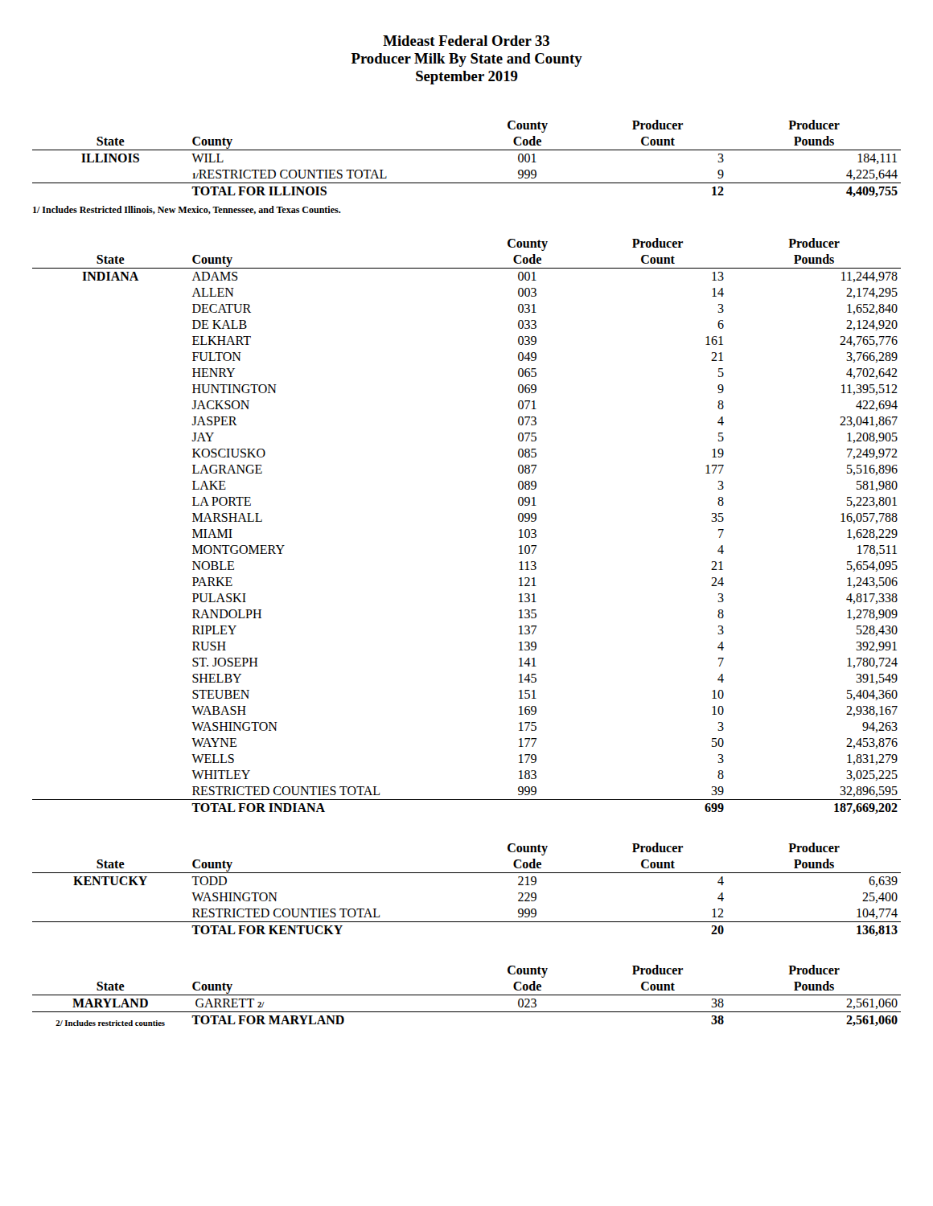Mideast Federal Order 33
Producer Milk By State and County
September 2019
| | | County | Producer | Producer |
| --- | --- | --- | --- | --- |
| State | County | Code | Count | Pounds |
| ILLINOIS | WILL | 001 | 3 | 184,111 |
| | 1/ RESTRICTED COUNTIES TOTAL | 999 | 9 | 4,225,644 |
| | TOTAL FOR ILLINOIS | | 12 | 4,409,755 |
1/ Includes Restricted Illinois, New Mexico, Tennessee, and Texas Counties.
| | | County | Producer | Producer |
| --- | --- | --- | --- | --- |
| State | County | Code | Count | Pounds |
| INDIANA | ADAMS | 001 | 13 | 11,244,978 |
| | ALLEN | 003 | 14 | 2,174,295 |
| | DECATUR | 031 | 3 | 1,652,840 |
| | DE KALB | 033 | 6 | 2,124,920 |
| | ELKHART | 039 | 161 | 24,765,776 |
| | FULTON | 049 | 21 | 3,766,289 |
| | HENRY | 065 | 5 | 4,702,642 |
| | HUNTINGTON | 069 | 9 | 11,395,512 |
| | JACKSON | 071 | 8 | 422,694 |
| | JASPER | 073 | 4 | 23,041,867 |
| | JAY | 075 | 5 | 1,208,905 |
| | KOSCIUSKO | 085 | 19 | 7,249,972 |
| | LAGRANGE | 087 | 177 | 5,516,896 |
| | LAKE | 089 | 3 | 581,980 |
| | LA PORTE | 091 | 8 | 5,223,801 |
| | MARSHALL | 099 | 35 | 16,057,788 |
| | MIAMI | 103 | 7 | 1,628,229 |
| | MONTGOMERY | 107 | 4 | 178,511 |
| | NOBLE | 113 | 21 | 5,654,095 |
| | PARKE | 121 | 24 | 1,243,506 |
| | PULASKI | 131 | 3 | 4,817,338 |
| | RANDOLPH | 135 | 8 | 1,278,909 |
| | RIPLEY | 137 | 3 | 528,430 |
| | RUSH | 139 | 4 | 392,991 |
| | ST. JOSEPH | 141 | 7 | 1,780,724 |
| | SHELBY | 145 | 4 | 391,549 |
| | STEUBEN | 151 | 10 | 5,404,360 |
| | WABASH | 169 | 10 | 2,938,167 |
| | WASHINGTON | 175 | 3 | 94,263 |
| | WAYNE | 177 | 50 | 2,453,876 |
| | WELLS | 179 | 3 | 1,831,279 |
| | WHITLEY | 183 | 8 | 3,025,225 |
| | RESTRICTED COUNTIES TOTAL | 999 | 39 | 32,896,595 |
| | TOTAL FOR INDIANA | | 699 | 187,669,202 |
| | | County | Producer | Producer |
| --- | --- | --- | --- | --- |
| State | County | Code | Count | Pounds |
| KENTUCKY | TODD | 219 | 4 | 6,639 |
| | WASHINGTON | 229 | 4 | 25,400 |
| | RESTRICTED COUNTIES TOTAL | 999 | 12 | 104,774 |
| | TOTAL FOR KENTUCKY | | 20 | 136,813 |
| | | County | Producer | Producer |
| --- | --- | --- | --- | --- |
| State | County | Code | Count | Pounds |
| MARYLAND | GARRETT 2/ | 023 | 38 | 2,561,060 |
| 2/ Includes restricted counties | TOTAL FOR MARYLAND | | 38 | 2,561,060 |